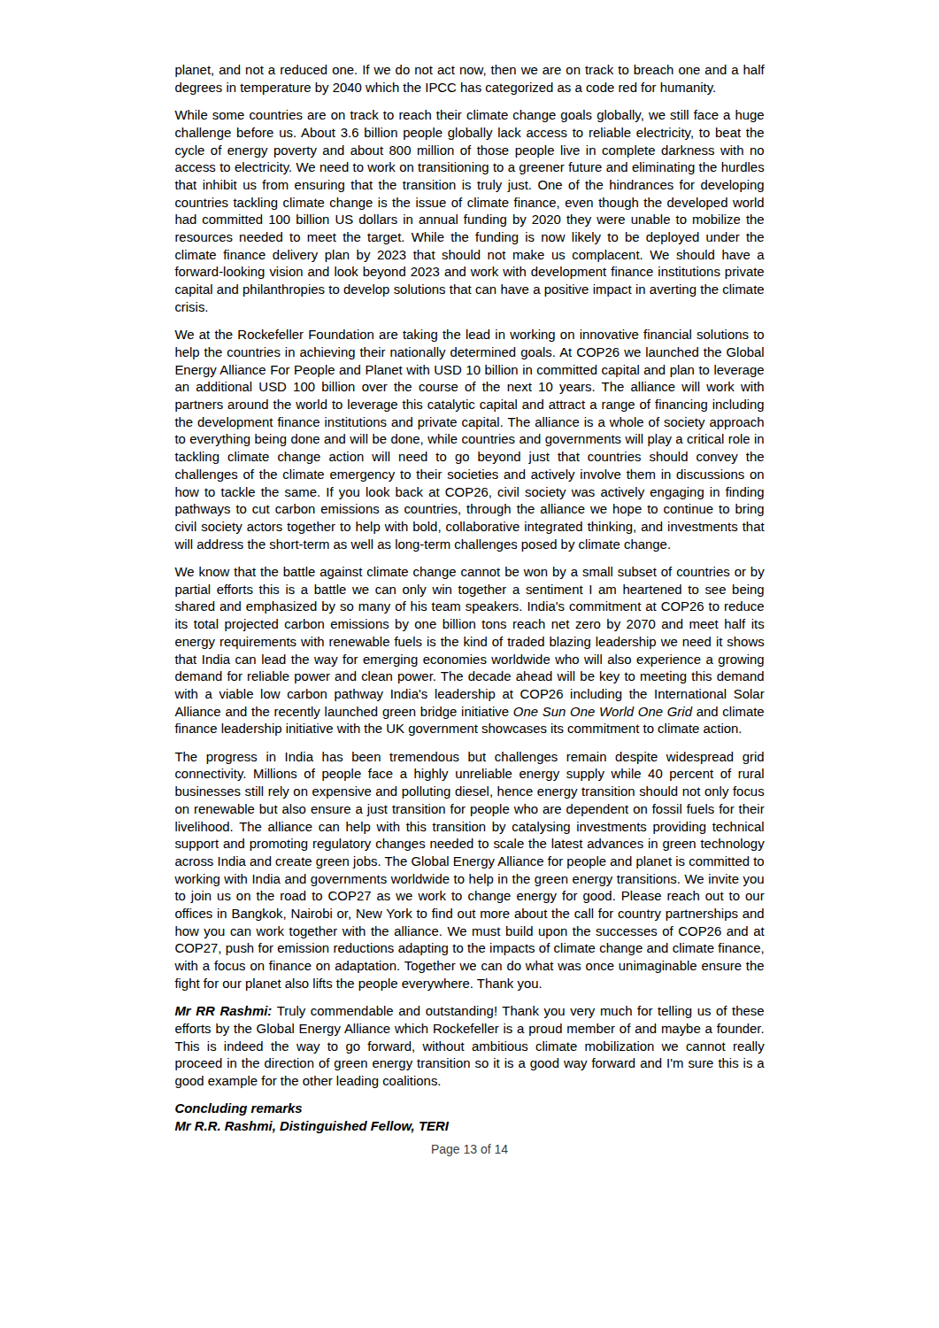planet, and not a reduced one. If we do not act now, then we are on track to breach one and a half degrees in temperature by 2040 which the IPCC has categorized as a code red for humanity.
While some countries are on track to reach their climate change goals globally, we still face a huge challenge before us. About 3.6 billion people globally lack access to reliable electricity, to beat the cycle of energy poverty and about 800 million of those people live in complete darkness with no access to electricity. We need to work on transitioning to a greener future and eliminating the hurdles that inhibit us from ensuring that the transition is truly just. One of the hindrances for developing countries tackling climate change is the issue of climate finance, even though the developed world had committed 100 billion US dollars in annual funding by 2020 they were unable to mobilize the resources needed to meet the target. While the funding is now likely to be deployed under the climate finance delivery plan by 2023 that should not make us complacent. We should have a forward-looking vision and look beyond 2023 and work with development finance institutions private capital and philanthropies to develop solutions that can have a positive impact in averting the climate crisis.
We at the Rockefeller Foundation are taking the lead in working on innovative financial solutions to help the countries in achieving their nationally determined goals. At COP26 we launched the Global Energy Alliance For People and Planet with USD 10 billion in committed capital and plan to leverage an additional USD 100 billion over the course of the next 10 years. The alliance will work with partners around the world to leverage this catalytic capital and attract a range of financing including the development finance institutions and private capital. The alliance is a whole of society approach to everything being done and will be done, while countries and governments will play a critical role in tackling climate change action will need to go beyond just that countries should convey the challenges of the climate emergency to their societies and actively involve them in discussions on how to tackle the same. If you look back at COP26, civil society was actively engaging in finding pathways to cut carbon emissions as countries, through the alliance we hope to continue to bring civil society actors together to help with bold, collaborative integrated thinking, and investments that will address the short-term as well as long-term challenges posed by climate change.
We know that the battle against climate change cannot be won by a small subset of countries or by partial efforts this is a battle we can only win together a sentiment I am heartened to see being shared and emphasized by so many of his team speakers. India's commitment at COP26 to reduce its total projected carbon emissions by one billion tons reach net zero by 2070 and meet half its energy requirements with renewable fuels is the kind of traded blazing leadership we need it shows that India can lead the way for emerging economies worldwide who will also experience a growing demand for reliable power and clean power. The decade ahead will be key to meeting this demand with a viable low carbon pathway India's leadership at COP26 including the International Solar Alliance and the recently launched green bridge initiative One Sun One World One Grid and climate finance leadership initiative with the UK government showcases its commitment to climate action.
The progress in India has been tremendous but challenges remain despite widespread grid connectivity. Millions of people face a highly unreliable energy supply while 40 percent of rural businesses still rely on expensive and polluting diesel, hence energy transition should not only focus on renewable but also ensure a just transition for people who are dependent on fossil fuels for their livelihood. The alliance can help with this transition by catalysing investments providing technical support and promoting regulatory changes needed to scale the latest advances in green technology across India and create green jobs. The Global Energy Alliance for people and planet is committed to working with India and governments worldwide to help in the green energy transitions. We invite you to join us on the road to COP27 as we work to change energy for good. Please reach out to our offices in Bangkok, Nairobi or, New York to find out more about the call for country partnerships and how you can work together with the alliance. We must build upon the successes of COP26 and at COP27, push for emission reductions adapting to the impacts of climate change and climate finance, with a focus on finance on adaptation. Together we can do what was once unimaginable ensure the fight for our planet also lifts the people everywhere. Thank you.
Mr RR Rashmi: Truly commendable and outstanding! Thank you very much for telling us of these efforts by the Global Energy Alliance which Rockefeller is a proud member of and maybe a founder. This is indeed the way to go forward, without ambitious climate mobilization we cannot really proceed in the direction of green energy transition so it is a good way forward and I'm sure this is a good example for the other leading coalitions.
Concluding remarks
Mr R.R. Rashmi, Distinguished Fellow, TERI
Page 13 of 14